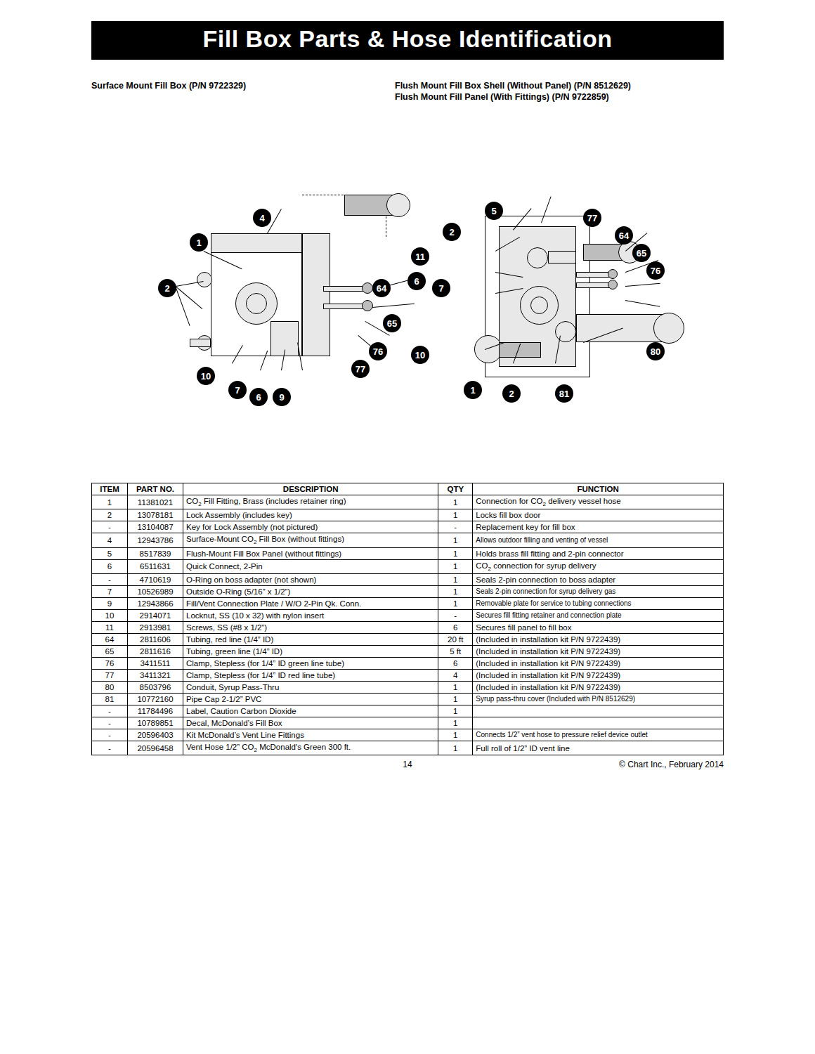Fill Box Parts & Hose Identification
Surface Mount Fill Box (P/N 9722329)
Flush Mount Fill Box Shell (Without Panel) (P/N 8512629)
Flush Mount Fill Panel (With Fittings) (P/N 9722859)
1
4
2
10
7
6
9
64
65
76
77
5
2
11
6
7
10
1
2
81
80
77
64
65
76
| ITEM | PART NO. | DESCRIPTION | QTY | FUNCTION |
| --- | --- | --- | --- | --- |
| 1 | 11381021 | CO 2 Fill Fitting, Brass (includes retainer ring) | 1 | Connection for CO 2 delivery vessel hose |
| 2 | 13078181 | Lock Assembly (includes key) | 1 | Locks fill box door |
| - | 13104087 | Key for Lock Assembly (not pictured) | - | Replacement key for fill box |
| 4 | 12943786 | Surface-Mount CO 2 Fill Box (without fittings) | 1 | Allows outdoor filling and venting of vessel |
| 5 | 8517839 | Flush-Mount Fill Box Panel (without fittings) | 1 | Holds brass fill fitting and 2-pin connector |
| 6 | 6511631 | Quick Connect, 2-Pin | 1 | CO 2 connection for syrup delivery |
| - | 4710619 | O-Ring on boss adapter (not shown) | 1 | Seals 2-pin connection to boss adapter |
| 7 | 10526989 | Outside O-Ring (5/16” x 1/2”) | 1 | Seals 2-pin connection for syrup delivery gas |
| 9 | 12943866 | Fill/Vent Connection Plate / W/O 2-Pin Qk. Conn. | 1 | Removable plate for service to tubing connections |
| 10 | 2914071 | Locknut, SS (10 x 32) with nylon insert | - | Secures fill fitting retainer and connection plate |
| 11 | 2913981 | Screws, SS (#8 x 1/2”) | 6 | Secures fill panel to fill box |
| 64 | 2811606 | Tubing, red line (1/4” ID) | 20 ft | (Included in installation kit P/N 9722439) |
| 65 | 2811616 | Tubing, green line (1/4” ID) | 5 ft | (Included in installation kit P/N 9722439) |
| 76 | 3411511 | Clamp, Stepless (for 1/4” ID green line tube) | 6 | (Included in installation kit P/N 9722439) |
| 77 | 3411321 | Clamp, Stepless (for 1/4” ID red line tube) | 4 | (Included in installation kit P/N 9722439) |
| 80 | 8503796 | Conduit, Syrup Pass-Thru | 1 | (Included in installation kit P/N 9722439) |
| 81 | 10772160 | Pipe Cap 2-1/2” PVC | 1 | Syrup pass-thru cover (Included with P/N 8512629) |
| - | 11784496 | Label, Caution Carbon Dioxide | 1 | |
| - | 10789851 | Decal, McDonald’s Fill Box | 1 | |
| - | 20596403 | Kit McDonald’s Vent Line Fittings | 1 | Connects 1/2” vent hose to pressure relief device outlet |
| - | 20596458 | Vent Hose 1/2” CO 2 McDonald's Green 300 ft. | 1 | Full roll of 1/2” ID vent line |
14
© Chart Inc., February 2014